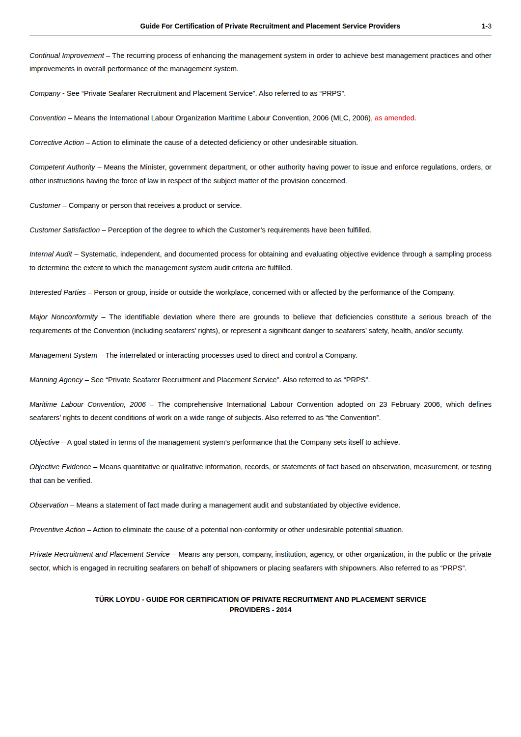Guide For Certification of Private Recruitment and Placement Service Providers 1-3
Continual Improvement – The recurring process of enhancing the management system in order to achieve best management practices and other improvements in overall performance of the management system.
Company - See “Private Seafarer Recruitment and Placement Service”. Also referred to as “PRPS”.
Convention – Means the International Labour Organization Maritime Labour Convention, 2006 (MLC, 2006), as amended.
Corrective Action – Action to eliminate the cause of a detected deficiency or other undesirable situation.
Competent Authority – Means the Minister, government department, or other authority having power to issue and enforce regulations, orders, or other instructions having the force of law in respect of the subject matter of the provision concerned.
Customer – Company or person that receives a product or service.
Customer Satisfaction – Perception of the degree to which the Customer’s requirements have been fulfilled.
Internal Audit – Systematic, independent, and documented process for obtaining and evaluating objective evidence through a sampling process to determine the extent to which the management system audit criteria are fulfilled.
Interested Parties – Person or group, inside or outside the workplace, concerned with or affected by the performance of the Company.
Major Nonconformity – The identifiable deviation where there are grounds to believe that deficiencies constitute a serious breach of the requirements of the Convention (including seafarers’ rights), or represent a significant danger to seafarers’ safety, health, and/or security.
Management System – The interrelated or interacting processes used to direct and control a Company.
Manning Agency – See “Private Seafarer Recruitment and Placement Service”. Also referred to as “PRPS”.
Maritime Labour Convention, 2006 – The comprehensive International Labour Convention adopted on 23 February 2006, which defines seafarers’ rights to decent conditions of work on a wide range of subjects. Also referred to as “the Convention”.
Objective – A goal stated in terms of the management system’s performance that the Company sets itself to achieve.
Objective Evidence – Means quantitative or qualitative information, records, or statements of fact based on observation, measurement, or testing that can be verified.
Observation – Means a statement of fact made during a management audit and substantiated by objective evidence.
Preventive Action – Action to eliminate the cause of a potential non-conformity or other undesirable potential situation.
Private Recruitment and Placement Service – Means any person, company, institution, agency, or other organization, in the public or the private sector, which is engaged in recruiting seafarers on behalf of shipowners or placing seafarers with shipowners. Also referred to as “PRPS”.
TÜRK LOYDU - GUIDE FOR CERTIFICATION OF PRIVATE RECRUITMENT AND PLACEMENT SERVICE
PROVIDERS - 2014